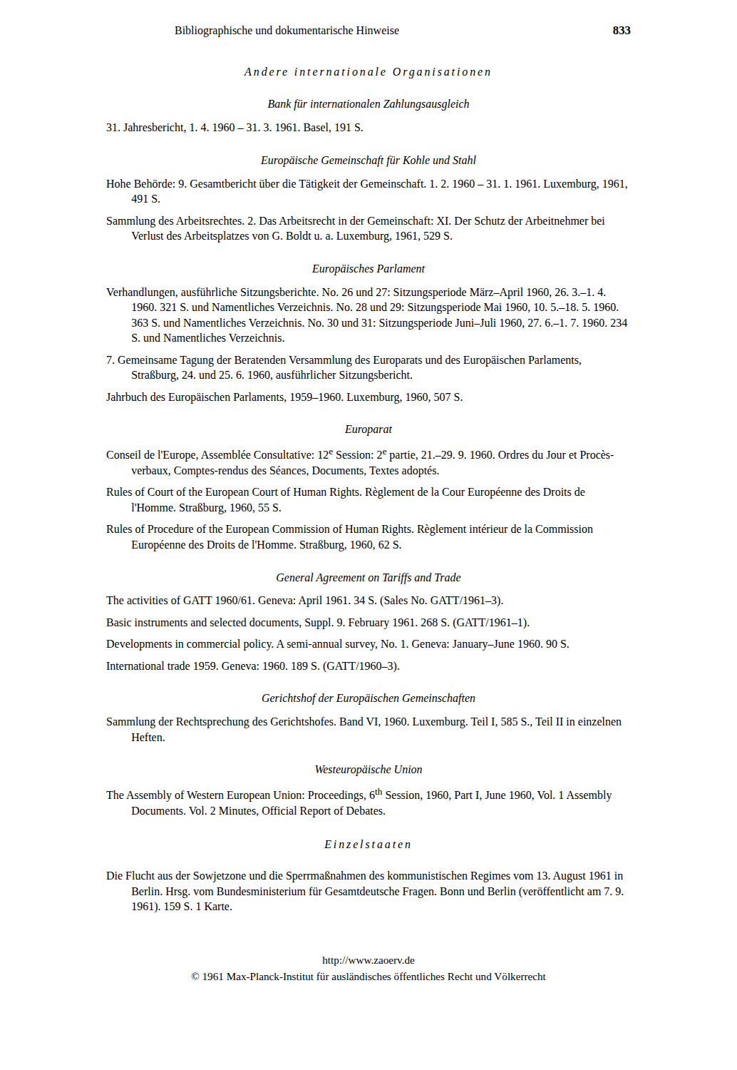Bibliographische und dokumentarische Hinweise
833
Andere internationale Organisationen
Bank für internationalen Zahlungsausgleich
31. Jahresbericht, 1. 4. 1960 – 31. 3. 1961. Basel, 191 S.
Europäische Gemeinschaft für Kohle und Stahl
Hohe Behörde: 9. Gesamtbericht über die Tätigkeit der Gemeinschaft. 1. 2. 1960 – 31. 1. 1961. Luxemburg, 1961, 491 S.
Sammlung des Arbeitsrechtes. 2. Das Arbeitsrecht in der Gemeinschaft: XI. Der Schutz der Arbeitnehmer bei Verlust des Arbeitsplatzes von G. Boldt u. a. Luxemburg, 1961, 529 S.
Europäisches Parlament
Verhandlungen, ausführliche Sitzungsberichte. No. 26 und 27: Sitzungsperiode März–April 1960, 26. 3.–1. 4. 1960. 321 S. und Namentliches Verzeichnis. No. 28 und 29: Sitzungsperiode Mai 1960, 10. 5.–18. 5. 1960. 363 S. und Namentliches Verzeichnis. No. 30 und 31: Sitzungsperiode Juni–Juli 1960, 27. 6.–1. 7. 1960. 234 S. und Namentliches Verzeichnis.
7. Gemeinsame Tagung der Beratenden Versammlung des Europarats und des Europäischen Parlaments, Straßburg, 24. und 25. 6. 1960, ausführlicher Sitzungsbericht.
Jahrbuch des Europäischen Parlaments, 1959–1960. Luxemburg, 1960, 507 S.
Europarat
Conseil de l'Europe, Assemblée Consultative: 12e Session: 2e partie, 21.–29. 9. 1960. Ordres du Jour et Procès-verbaux, Comptes-rendus des Séances, Documents, Textes adoptés.
Rules of Court of the European Court of Human Rights. Règlement de la Cour Européenne des Droits de l'Homme. Straßburg, 1960, 55 S.
Rules of Procedure of the European Commission of Human Rights. Règlement intérieur de la Commission Européenne des Droits de l'Homme. Straßburg, 1960, 62 S.
General Agreement on Tariffs and Trade
The activities of GATT 1960/61. Geneva: April 1961. 34 S. (Sales No. GATT/1961–3).
Basic instruments and selected documents, Suppl. 9. February 1961. 268 S. (GATT/1961–1).
Developments in commercial policy. A semi-annual survey, No. 1. Geneva: January–June 1960. 90 S.
International trade 1959. Geneva: 1960. 189 S. (GATT/1960–3).
Gerichtshof der Europäischen Gemeinschaften
Sammlung der Rechtsprechung des Gerichtshofes. Band VI, 1960. Luxemburg. Teil I, 585 S., Teil II in einzelnen Heften.
Westeuropäische Union
The Assembly of Western European Union: Proceedings, 6th Session, 1960, Part I, June 1960, Vol. 1 Assembly Documents. Vol. 2 Minutes, Official Report of Debates.
Einzelstaaten
Die Flucht aus der Sowjetzone und die Sperrmaßnahmen des kommunistischen Regimes vom 13. August 1961 in Berlin. Hrsg. vom Bundesministerium für Gesamtdeutsche Fragen. Bonn und Berlin (veröffentlicht am 7. 9. 1961). 159 S. 1 Karte.
http://www.zaoerv.de
© 1961 Max-Planck-Institut für ausländisches öffentliches Recht und Völkerrecht